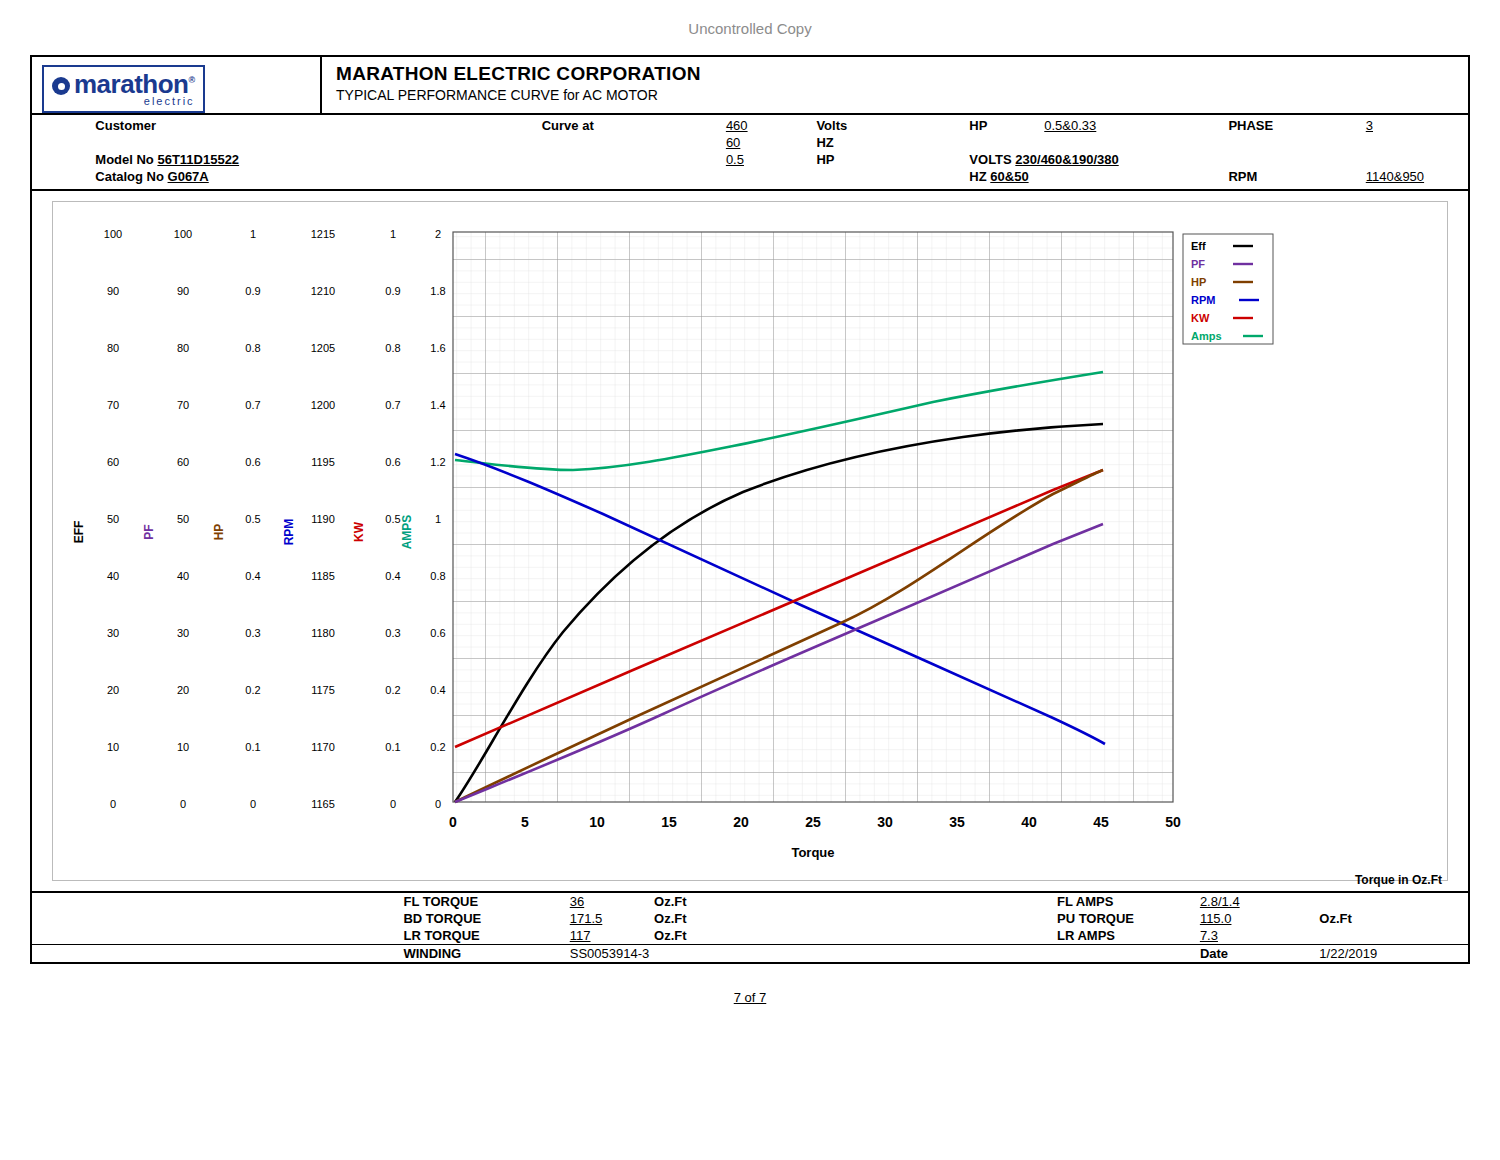Uncontrolled Copy
marathon®
electric
MARATHON ELECTRIC CORPORATION
TYPICAL PERFORMANCE CURVE for AC MOTOR
| | Customer | | Curve at | 460 | Volts | HP | 0.5&0.33 | PHASE | 3 |
| | | | | 60 | HZ | | | | |
| | Model No 56T11D15522 | | | 0.5 | HP | VOLTS 230/460&190/380 | | |
| | Catalog No G067A | | | | | HZ 60&50 | RPM | 1140&950 |
100 90 80 70 60 50 40 30 20 10 0 EFF 100 90 80 70 60 50 40 30 20 10 0 PF 1 0.9 0.8 0.7 0.6 0.5 0.4 0.3 0.2 0.1 0 HP 1215 1210 1205 1200 1195 1190 1185 1180 1175 1170 1165 RPM 1 0.9 0.8 0.7 0.6 0.5 0.4 0.3 0.2 0.1 0 KW 2 1.8 1.6 1.4 1.2 1 0.8 0.6 0.4 0.2 0 AMPS 0 5 10 15 20 25 30 35 40 45 50 Torque Eff PF HP RPM KW Amps
Torque in Oz.Ft
| | FL TORQUE | 36 | Oz.Ft | | FL AMPS | 2.8/1.4 | |
| | BD TORQUE | 171.5 | Oz.Ft | | PU TORQUE | 115.0 | Oz.Ft |
| | LR TORQUE | 117 | Oz.Ft | | LR AMPS | 7.3 | |
| | WINDING | SS0053914-3 | | | Date | 1/22/2019 |
7 of 7